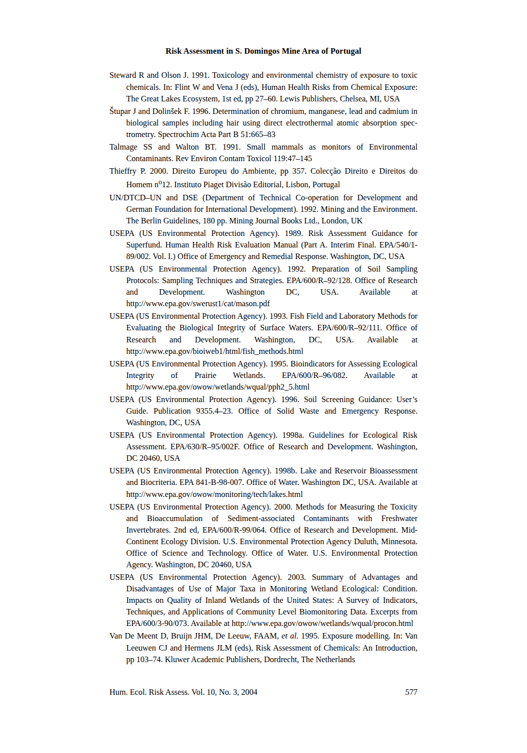Risk Assessment in S. Domingos Mine Area of Portugal
Steward R and Olson J. 1991. Toxicology and environmental chemistry of exposure to toxic chemicals. In: Flint W and Vena J (eds), Human Health Risks from Chemical Exposure: The Great Lakes Ecosystem, 1st ed, pp 27–60. Lewis Publishers, Chelsea, MI, USA
Štupar J and Dolinšek F. 1996. Determination of chromium, manganese, lead and cadmium in biological samples including hair using direct electrothermal atomic absorption spectrometry. Spectrochim Acta Part B 51:665–83
Talmage SS and Walton BT. 1991. Small mammals as monitors of Environmental Contaminants. Rev Environ Contam Toxicol 119:47–145
Thieffry P. 2000. Direito Europeu do Ambiente, pp 357. Colecção Direito e Direitos do Homem no12. Instituto Piaget Divisão Editorial, Lisbon, Portugal
UN/DTCD–UN and DSE (Department of Technical Co-operation for Development and German Foundation for International Development). 1992. Mining and the Environment. The Berlin Guidelines, 180 pp. Mining Journal Books Ltd., London, UK
USEPA (US Environmental Protection Agency). 1989. Risk Assessment Guidance for Superfund. Human Health Risk Evaluation Manual (Part A. Interim Final. EPA/540/1-89/002. Vol. I.) Office of Emergency and Remedial Response. Washington, DC, USA
USEPA (US Environmental Protection Agency). 1992. Preparation of Soil Sampling Protocols: Sampling Techniques and Strategies. EPA/600/R–92/128. Office of Research and Development. Washington DC, USA. Available at http://www.epa.gov/swerust1/cat/mason.pdf
USEPA (US Environmental Protection Agency). 1993. Fish Field and Laboratory Methods for Evaluating the Biological Integrity of Surface Waters. EPA/600/R–92/111. Office of Research and Development. Washington, DC, USA. Available at http://www.epa.gov/bioiweb1/html/fish_methods.html
USEPA (US Environmental Protection Agency). 1995. Bioindicators for Assessing Ecological Integrity of Prairie Wetlands. EPA/600/R–96/082. Available at http://www.epa.gov/owow/wetlands/wqual/pph2_5.html
USEPA (US Environmental Protection Agency). 1996. Soil Screening Guidance: User’s Guide. Publication 9355.4–23. Office of Solid Waste and Emergency Response. Washington, DC, USA
USEPA (US Environmental Protection Agency). 1998a. Guidelines for Ecological Risk Assessment. EPA/630/R–95/002F. Office of Research and Development. Washington, DC 20460, USA
USEPA (US Environmental Protection Agency). 1998b. Lake and Reservoir Bioassessment and Biocriteria. EPA 841-B-98-007. Office of Water. Washington DC, USA. Available at http://www.epa.gov/owow/monitoring/tech/lakes.html
USEPA (US Environmental Protection Agency). 2000. Methods for Measuring the Toxicity and Bioaccumulation of Sediment-associated Contaminants with Freshwater Invertebrates. 2nd ed, EPA/600/R-99/064. Office of Research and Development. Mid-Continent Ecology Division. U.S. Environmental Protection Agency Duluth, Minnesota. Office of Science and Technology. Office of Water. U.S. Environmental Protection Agency. Washington, DC 20460, USA
USEPA (US Environmental Protection Agency). 2003. Summary of Advantages and Disadvantages of Use of Major Taxa in Monitoring Wetland Ecological: Condition. Impacts on Quality of Inland Wetlands of the United States: A Survey of Indicators, Techniques, and Applications of Community Level Biomonitoring Data. Excerpts from EPA/600/3-90/073. Available at http://www.epa.gov/owow/wetlands/wqual/procon.html
Van De Meent D, Bruijn JHM, De Leeuw, FAAM, et al. 1995. Exposure modelling. In: Van Leeuwen CJ and Hermens JLM (eds), Risk Assessment of Chemicals: An Introduction, pp 103–74. Kluwer Academic Publishers, Dordrecht, The Netherlands
Hum. Ecol. Risk Assess. Vol. 10, No. 3, 2004
577